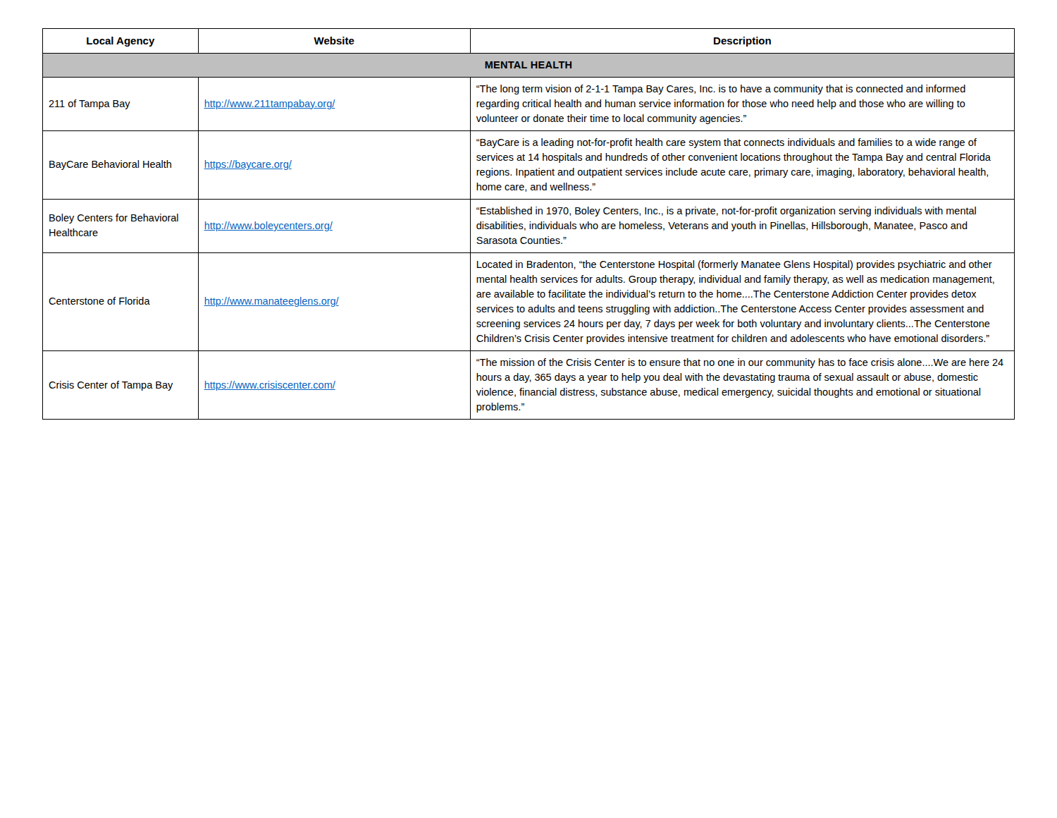| Local Agency | Website | Description |
| --- | --- | --- |
| MENTAL HEALTH |
| 211 of Tampa Bay | http://www.211tampabay.org/ | “The long term vision of 2-1-1 Tampa Bay Cares, Inc. is to have a community that is connected and informed regarding critical health and human service information for those who need help and those who are willing to volunteer or donate their time to local community agencies.” |
| BayCare Behavioral Health | https://baycare.org/ | “BayCare is a leading not-for-profit health care system that connects individuals and families to a wide range of services at 14 hospitals and hundreds of other convenient locations throughout the Tampa Bay and central Florida regions. Inpatient and outpatient services include acute care, primary care, imaging, laboratory, behavioral health, home care, and wellness.” |
| Boley Centers for Behavioral Healthcare | http://www.boleycenters.org/ | “Established in 1970, Boley Centers, Inc., is a private, not-for-profit organization serving individuals with mental disabilities, individuals who are homeless, Veterans and youth in Pinellas, Hillsborough, Manatee, Pasco and Sarasota Counties.” |
| Centerstone of Florida | http://www.manateeglens.org/ | Located in Bradenton, “the Centerstone Hospital (formerly Manatee Glens Hospital) provides psychiatric and other mental health services for adults. Group therapy, individual and family therapy, as well as medication management, are available to facilitate the individual’s return to the home....The Centerstone Addiction Center provides detox services to adults and teens struggling with addiction..The Centerstone Access Center provides assessment and screening services 24 hours per day, 7 days per week for both voluntary and involuntary clients...The Centerstone Children’s Crisis Center provides intensive treatment for children and adolescents who have emotional disorders.” |
| Crisis Center of Tampa Bay | https://www.crisiscenter.com/ | “The mission of the Crisis Center is to ensure that no one in our community has to face crisis alone....We are here 24 hours a day, 365 days a year to help you deal with the devastating trauma of sexual assault or abuse, domestic violence, financial distress, substance abuse, medical emergency, suicidal thoughts and emotional or situational problems.” |